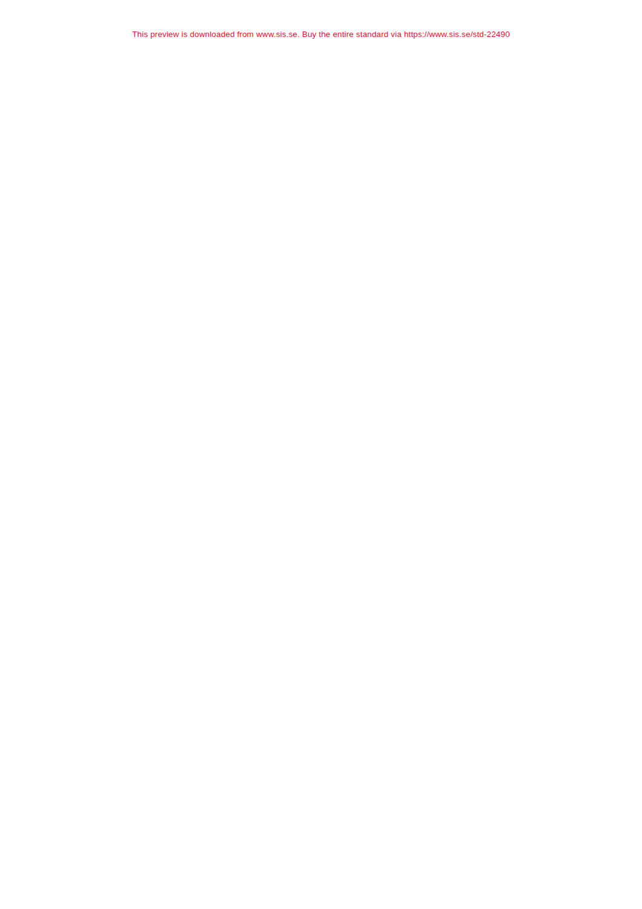This preview is downloaded from www.sis.se. Buy the entire standard via https://www.sis.se/std-22490